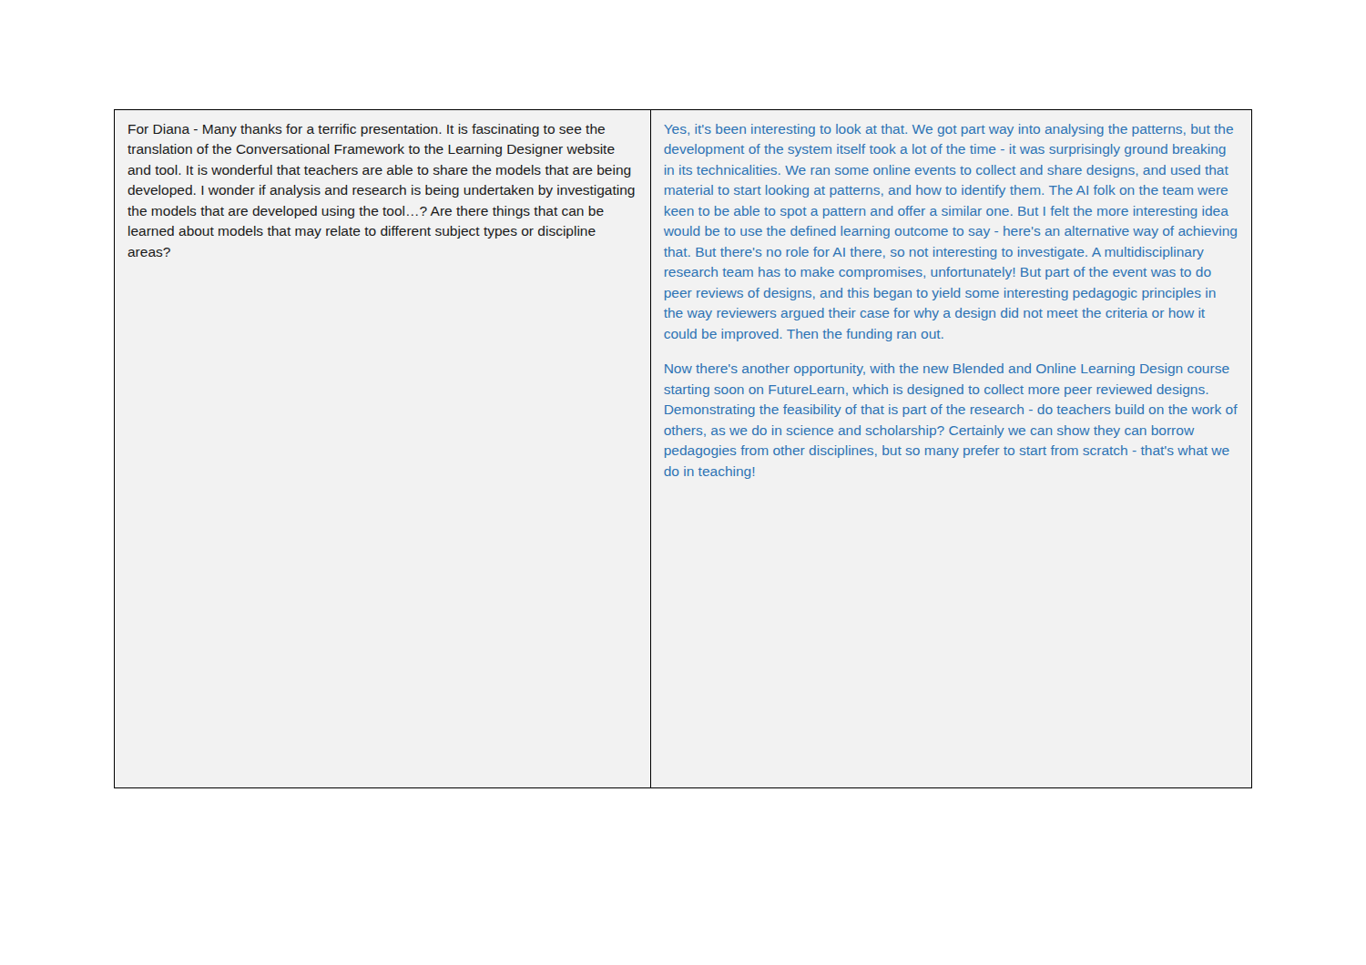| For Diana - Many thanks for a terrific presentation. It is fascinating to see the translation of the Conversational Framework to the Learning Designer website and tool. It is wonderful that teachers are able to share the models that are being developed. I wonder if analysis and research is being undertaken by investigating the models that are developed using the tool…? Are there things that can be learned about models that may relate to different subject types or discipline areas? | Yes, it's been interesting to look at that. We got part way into analysing the patterns, but the development of the system itself took a lot of the time - it was surprisingly ground breaking in its technicalities. We ran some online events to collect and share designs, and used that material to start looking at patterns, and how to identify them. The AI folk on the team were keen to be able to spot a pattern and offer a similar one. But I felt the more interesting idea would be to use the defined learning outcome to say - here's an alternative way of achieving that. But there's no role for AI there, so not interesting to investigate. A multidisciplinary research team has to make compromises, unfortunately! But part of the event was to do peer reviews of designs, and this began to yield some interesting pedagogic principles in the way reviewers argued their case for why a design did not meet the criteria or how it could be improved. Then the funding ran out. Now there's another opportunity, with the new Blended and Online Learning Design course starting soon on FutureLearn, which is designed to collect more peer reviewed designs. Demonstrating the feasibility of that is part of the research - do teachers build on the work of others, as we do in science and scholarship? Certainly we can show they can borrow pedagogies from other disciplines, but so many prefer to start from scratch - that's what we do in teaching! |